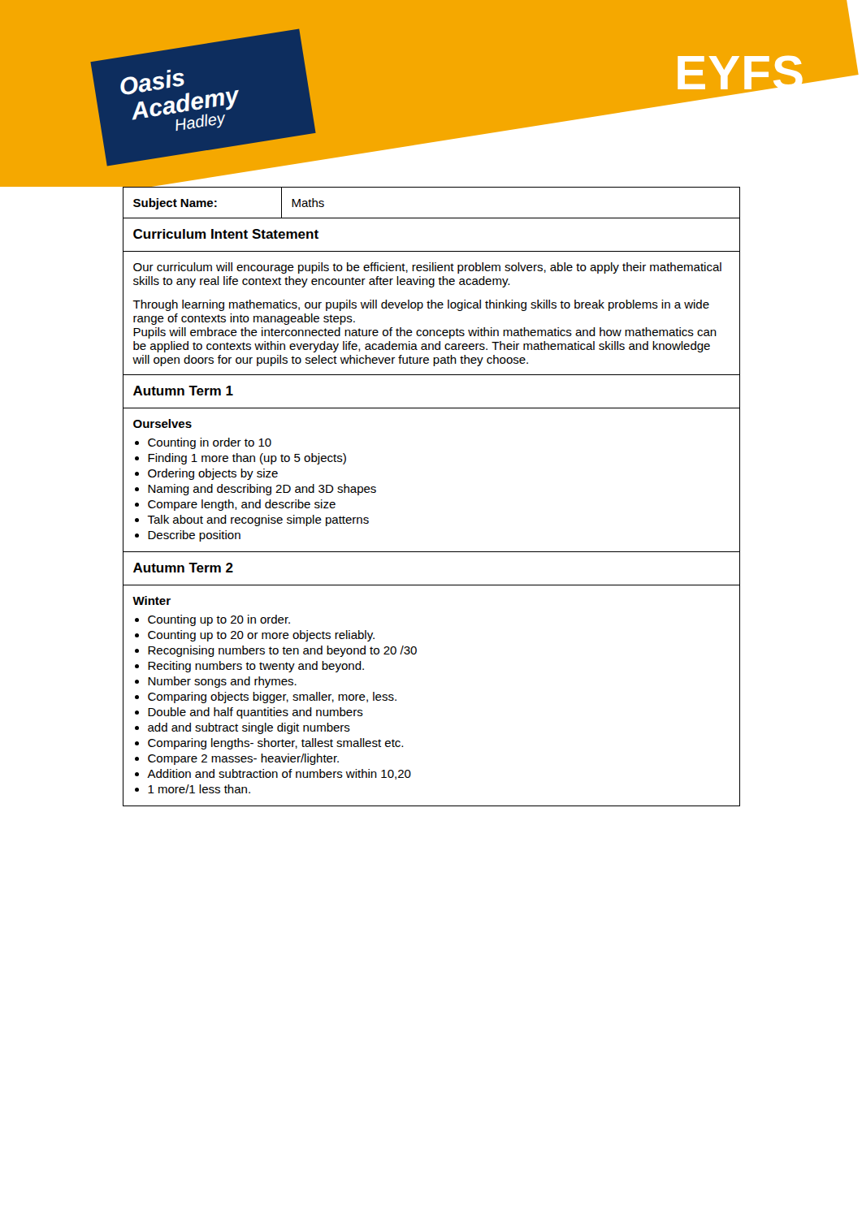Oasis Academy Hadley
EYFS
| Subject Name: | Maths |
| Curriculum Intent Statement |
| Our curriculum will encourage pupils to be efficient, resilient problem solvers, able to apply their mathematical skills to any real life context they encounter after leaving the academy. Through learning mathematics, our pupils will develop the logical thinking skills to break problems in a wide range of contexts into manageable steps. Pupils will embrace the interconnected nature of the concepts within mathematics and how mathematics can be applied to contexts within everyday life, academia and careers. Their mathematical skills and knowledge will open doors for our pupils to select whichever future path they choose. |
| Autumn Term 1 |
| Ourselves Counting in order to 10 Finding 1 more than (up to 5 objects) Ordering objects by size Naming and describing 2D and 3D shapes Compare length, and describe size Talk about and recognise simple patterns Describe position |
| Autumn Term 2 |
| Winter Counting up to 20 in order. Counting up to 20 or more objects reliably. Recognising numbers to ten and beyond to 20 /30 Reciting numbers to twenty and beyond. Number songs and rhymes. Comparing objects bigger, smaller, more, less. Double and half quantities and numbers add and subtract single digit numbers Comparing lengths- shorter, tallest smallest etc. Compare 2 masses- heavier/lighter. Addition and subtraction of numbers within 10,20 1 more/1 less than. |